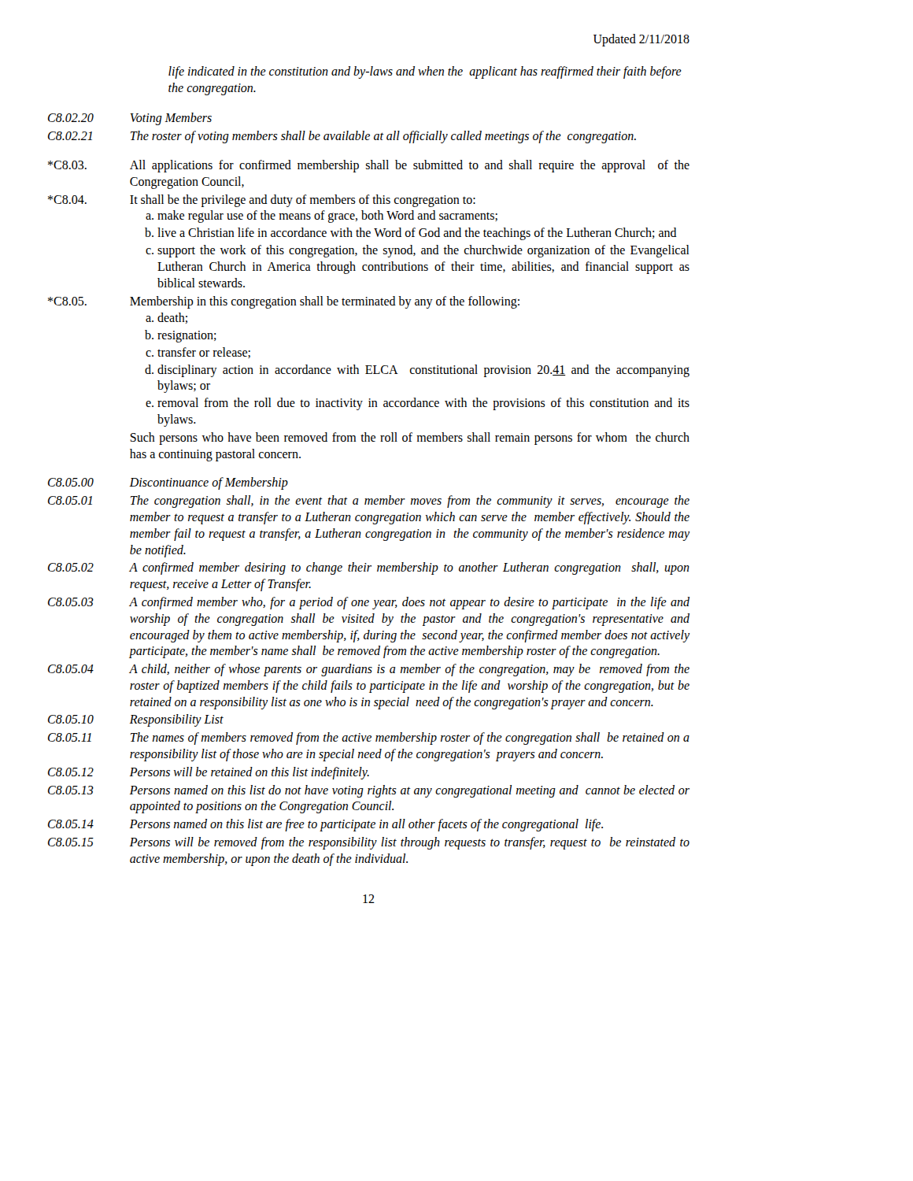Updated 2/11/2018
life indicated in the constitution and by-laws and when the applicant has reaffirmed their faith before the congregation.
C8.02.20
Voting Members
C8.02.21
The roster of voting members shall be available at all officially called meetings of the congregation.
*C8.03.
All applications for confirmed membership shall be submitted to and shall require the approval of the Congregation Council,
*C8.04.
It shall be the privilege and duty of members of this congregation to:
make regular use of the means of grace, both Word and sacraments;
live a Christian life in accordance with the Word of God and the teachings of the Lutheran Church; and
support the work of this congregation, the synod, and the churchwide organization of the Evangelical Lutheran Church in America through contributions of their time, abilities, and financial support as biblical stewards.
*C8.05.
Membership in this congregation shall be terminated by any of the following:
death;
resignation;
transfer or release;
disciplinary action in accordance with ELCA constitutional provision 20.41 and the accompanying bylaws; or
removal from the roll due to inactivity in accordance with the provisions of this constitution and its bylaws.
Such persons who have been removed from the roll of members shall remain persons for whom the church has a continuing pastoral concern.
C8.05.00
Discontinuance of Membership
C8.05.01
The congregation shall, in the event that a member moves from the community it serves, encourage the member to request a transfer to a Lutheran congregation which can serve the member effectively. Should the member fail to request a transfer, a Lutheran congregation in the community of the member's residence may be notified.
C8.05.02
A confirmed member desiring to change their membership to another Lutheran congregation shall, upon request, receive a Letter of Transfer.
C8.05.03
A confirmed member who, for a period of one year, does not appear to desire to participate in the life and worship of the congregation shall be visited by the pastor and the congregation's representative and encouraged by them to active membership, if, during the second year, the confirmed member does not actively participate, the member's name shall be removed from the active membership roster of the congregation.
C8.05.04
A child, neither of whose parents or guardians is a member of the congregation, may be removed from the roster of baptized members if the child fails to participate in the life and worship of the congregation, but be retained on a responsibility list as one who is in special need of the congregation's prayer and concern.
C8.05.10
Responsibility List
C8.05.11
The names of members removed from the active membership roster of the congregation shall be retained on a responsibility list of those who are in special need of the congregation's prayers and concern.
C8.05.12
Persons will be retained on this list indefinitely.
C8.05.13
Persons named on this list do not have voting rights at any congregational meeting and cannot be elected or appointed to positions on the Congregation Council.
C8.05.14
Persons named on this list are free to participate in all other facets of the congregational life.
C8.05.15
Persons will be removed from the responsibility list through requests to transfer, request to be reinstated to active membership, or upon the death of the individual.
12